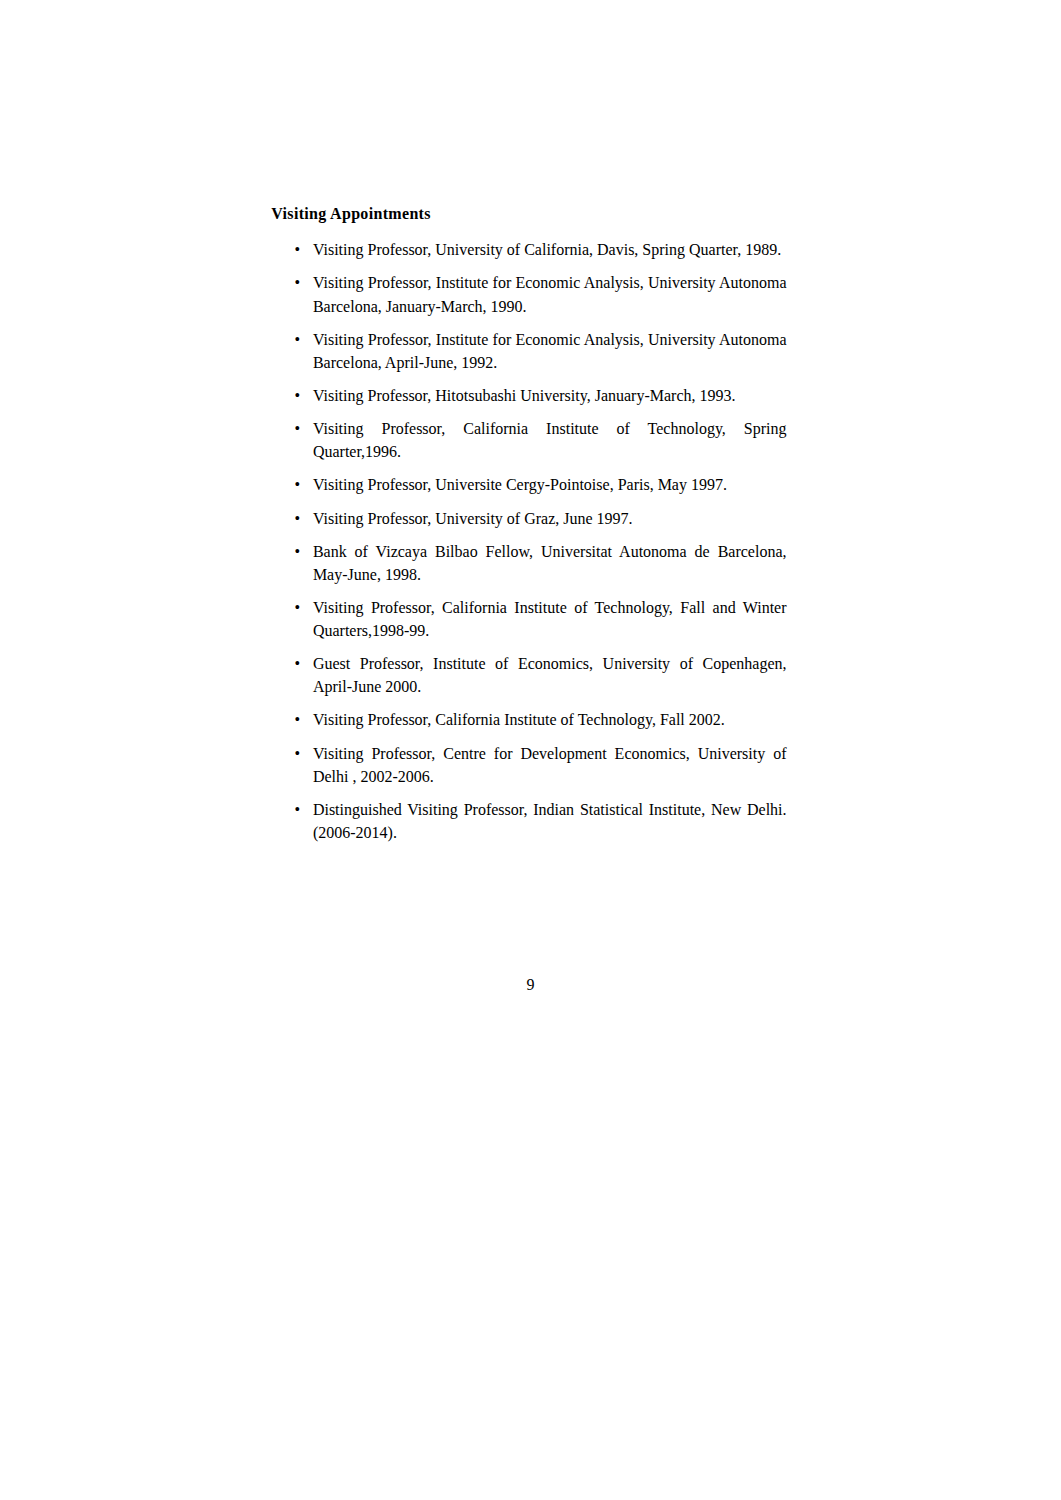Visiting Appointments
Visiting Professor, University of California, Davis, Spring Quarter, 1989.
Visiting Professor, Institute for Economic Analysis, University Autonoma Barcelona, January-March, 1990.
Visiting Professor, Institute for Economic Analysis, University Autonoma Barcelona, April-June, 1992.
Visiting Professor, Hitotsubashi University, January-March, 1993.
Visiting Professor, California Institute of Technology, Spring Quarter,1996.
Visiting Professor, Universite Cergy-Pointoise, Paris, May 1997.
Visiting Professor, University of Graz, June 1997.
Bank of Vizcaya Bilbao Fellow, Universitat Autonoma de Barcelona, May-June, 1998.
Visiting Professor, California Institute of Technology, Fall and Winter Quarters,1998-99.
Guest Professor, Institute of Economics, University of Copenhagen, April-June 2000.
Visiting Professor, California Institute of Technology, Fall 2002.
Visiting Professor, Centre for Development Economics, University of Delhi , 2002-2006.
Distinguished Visiting Professor, Indian Statistical Institute, New Delhi. (2006-2014).
9